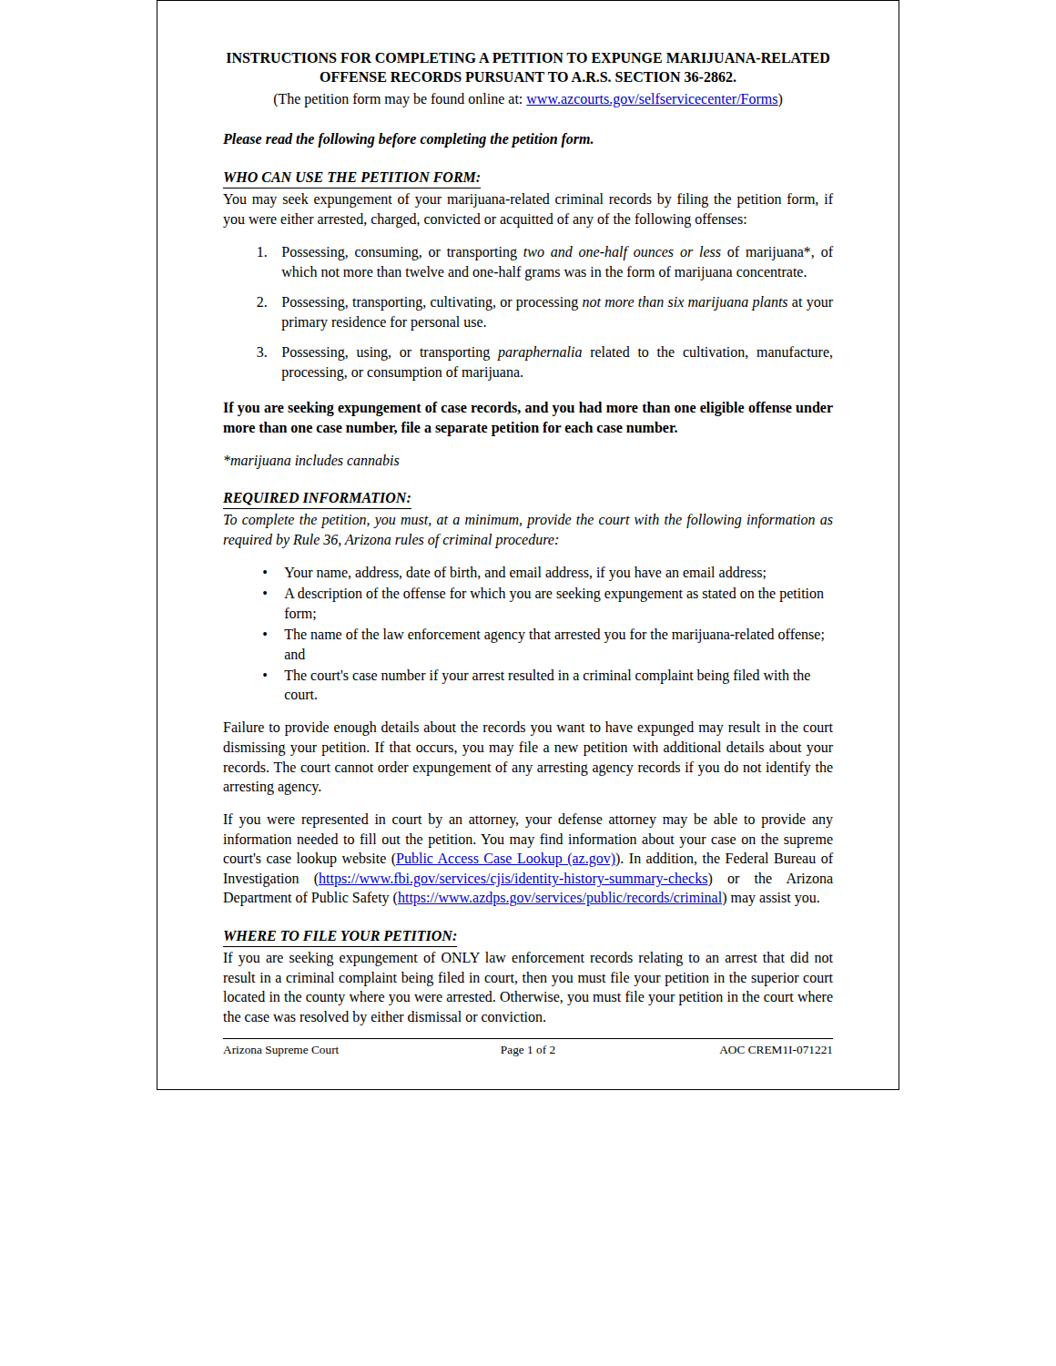INSTRUCTIONS FOR COMPLETING A PETITION TO EXPUNGE MARIJUANA-RELATED
OFFENSE RECORDS PURSUANT TO A.R.S. SECTION 36-2862.
(The petition form may be found online at: www.azcourts.gov/selfservicecenter/Forms)
Please read the following before completing the petition form.
WHO CAN USE THE PETITION FORM:
You may seek expungement of your marijuana-related criminal records by filing the petition form, if you were either arrested, charged, convicted or acquitted of any of the following offenses:
Possessing, consuming, or transporting two and one-half ounces or less of marijuana*, of which not more than twelve and one-half grams was in the form of marijuana concentrate.
Possessing, transporting, cultivating, or processing not more than six marijuana plants at your primary residence for personal use.
Possessing, using, or transporting paraphernalia related to the cultivation, manufacture, processing, or consumption of marijuana.
If you are seeking expungement of case records, and you had more than one eligible offense under more than one case number, file a separate petition for each case number.
*marijuana includes cannabis
REQUIRED INFORMATION:
To complete the petition, you must, at a minimum, provide the court with the following information as required by Rule 36, Arizona rules of criminal procedure:
Your name, address, date of birth, and email address, if you have an email address;
A description of the offense for which you are seeking expungement as stated on the petition form;
The name of the law enforcement agency that arrested you for the marijuana-related offense; and
The court's case number if your arrest resulted in a criminal complaint being filed with the court.
Failure to provide enough details about the records you want to have expunged may result in the court dismissing your petition. If that occurs, you may file a new petition with additional details about your records. The court cannot order expungement of any arresting agency records if you do not identify the arresting agency.
If you were represented in court by an attorney, your defense attorney may be able to provide any information needed to fill out the petition. You may find information about your case on the supreme court's case lookup website (Public Access Case Lookup (az.gov)). In addition, the Federal Bureau of Investigation (https://www.fbi.gov/services/cjis/identity-history-summary-checks) or the Arizona Department of Public Safety (https://www.azdps.gov/services/public/records/criminal) may assist you.
WHERE TO FILE YOUR PETITION:
If you are seeking expungement of ONLY law enforcement records relating to an arrest that did not result in a criminal complaint being filed in court, then you must file your petition in the superior court located in the county where you were arrested. Otherwise, you must file your petition in the court where the case was resolved by either dismissal or conviction.
Arizona Supreme Court Page 1 of 2 AOC CREM1I-071221